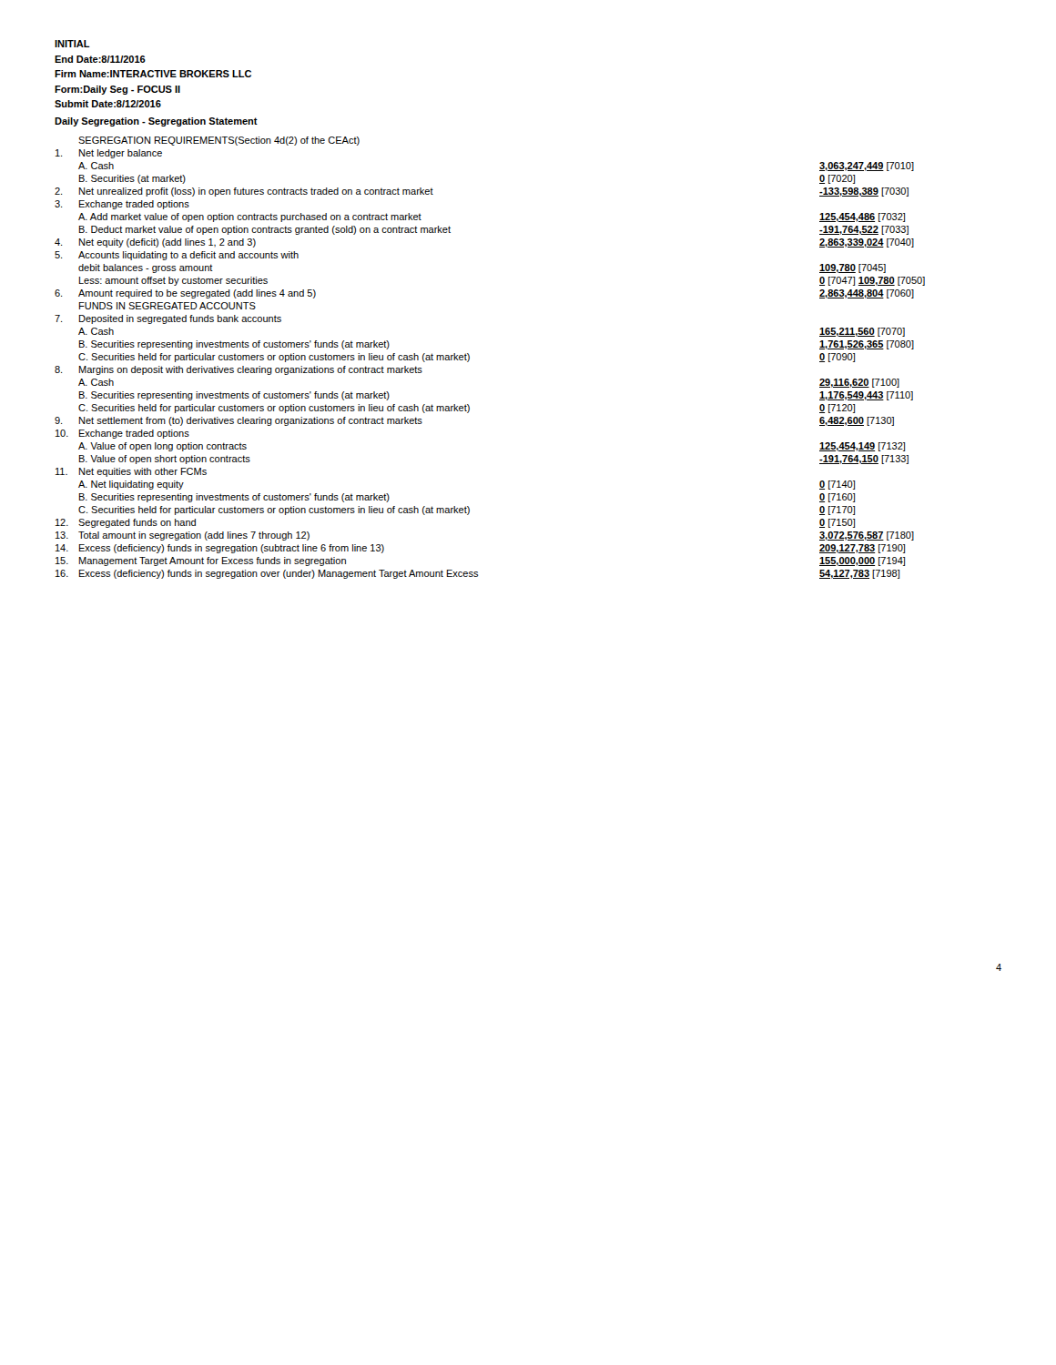INITIAL
End Date:8/11/2016
Firm Name:INTERACTIVE BROKERS LLC
Form:Daily Seg - FOCUS II
Submit Date:8/12/2016
Daily Segregation - Segregation Statement
| | SEGREGATION REQUIREMENTS(Section 4d(2) of the CEAct) | |
| 1. | Net ledger balance | |
| | A. Cash | 3,063,247,449 [7010] |
| | B. Securities (at market) | 0 [7020] |
| 2. | Net unrealized profit (loss) in open futures contracts traded on a contract market | -133,598,389 [7030] |
| 3. | Exchange traded options | |
| | A. Add market value of open option contracts purchased on a contract market | 125,454,486 [7032] |
| | B. Deduct market value of open option contracts granted (sold) on a contract market | -191,764,522 [7033] |
| 4. | Net equity (deficit) (add lines 1, 2 and 3) | 2,863,339,024 [7040] |
| 5. | Accounts liquidating to a deficit and accounts with | |
| | debit balances - gross amount | 109,780 [7045] |
| | Less: amount offset by customer securities | 0 [7047] 109,780 [7050] |
| 6. | Amount required to be segregated (add lines 4 and 5) | 2,863,448,804 [7060] |
| | FUNDS IN SEGREGATED ACCOUNTS | |
| 7. | Deposited in segregated funds bank accounts | |
| | A. Cash | 165,211,560 [7070] |
| | B. Securities representing investments of customers' funds (at market) | 1,761,526,365 [7080] |
| | C. Securities held for particular customers or option customers in lieu of cash (at market) | 0 [7090] |
| 8. | Margins on deposit with derivatives clearing organizations of contract markets | |
| | A. Cash | 29,116,620 [7100] |
| | B. Securities representing investments of customers' funds (at market) | 1,176,549,443 [7110] |
| | C. Securities held for particular customers or option customers in lieu of cash (at market) | 0 [7120] |
| 9. | Net settlement from (to) derivatives clearing organizations of contract markets | 6,482,600 [7130] |
| 10. | Exchange traded options | |
| | A. Value of open long option contracts | 125,454,149 [7132] |
| | B. Value of open short option contracts | -191,764,150 [7133] |
| 11. | Net equities with other FCMs | |
| | A. Net liquidating equity | 0 [7140] |
| | B. Securities representing investments of customers' funds (at market) | 0 [7160] |
| | C. Securities held for particular customers or option customers in lieu of cash (at market) | 0 [7170] |
| 12. | Segregated funds on hand | 0 [7150] |
| 13. | Total amount in segregation (add lines 7 through 12) | 3,072,576,587 [7180] |
| 14. | Excess (deficiency) funds in segregation (subtract line 6 from line 13) | 209,127,783 [7190] |
| 15. | Management Target Amount for Excess funds in segregation | 155,000,000 [7194] |
| 16. | Excess (deficiency) funds in segregation over (under) Management Target Amount Excess | 54,127,783 [7198] |
4